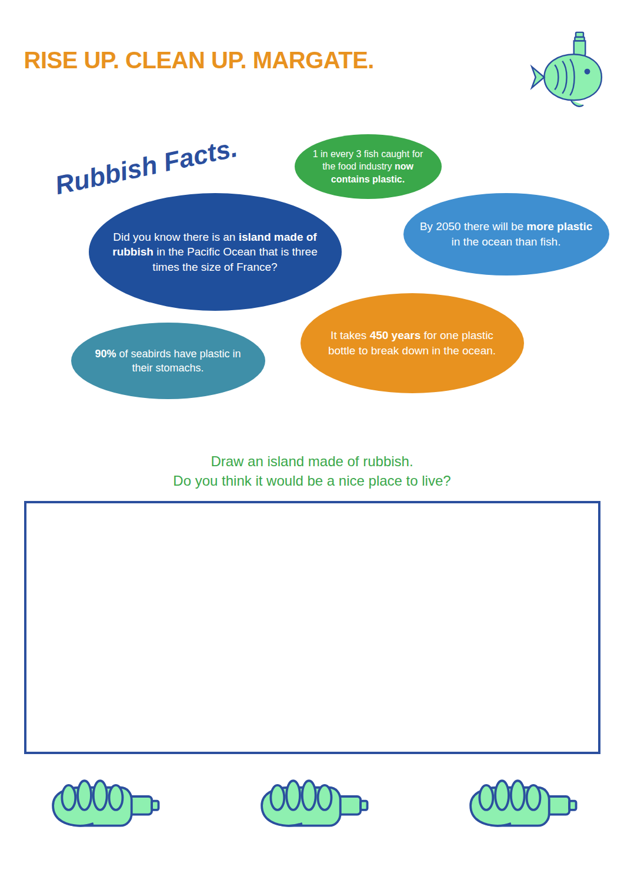Rise Up. Clean Up. Margate.
Rubbish Facts.
1 in every 3 fish caught for the food industry now contains plastic.
Did you know there is an island made of rubbish in the Pacific Ocean that is three times the size of France?
By 2050 there will be more plastic in the ocean than fish.
It takes 450 years for one plastic bottle to break down in the ocean.
90% of seabirds have plastic in their stomachs.
Draw an island made of rubbish.
Do you think it would be a nice place to live?